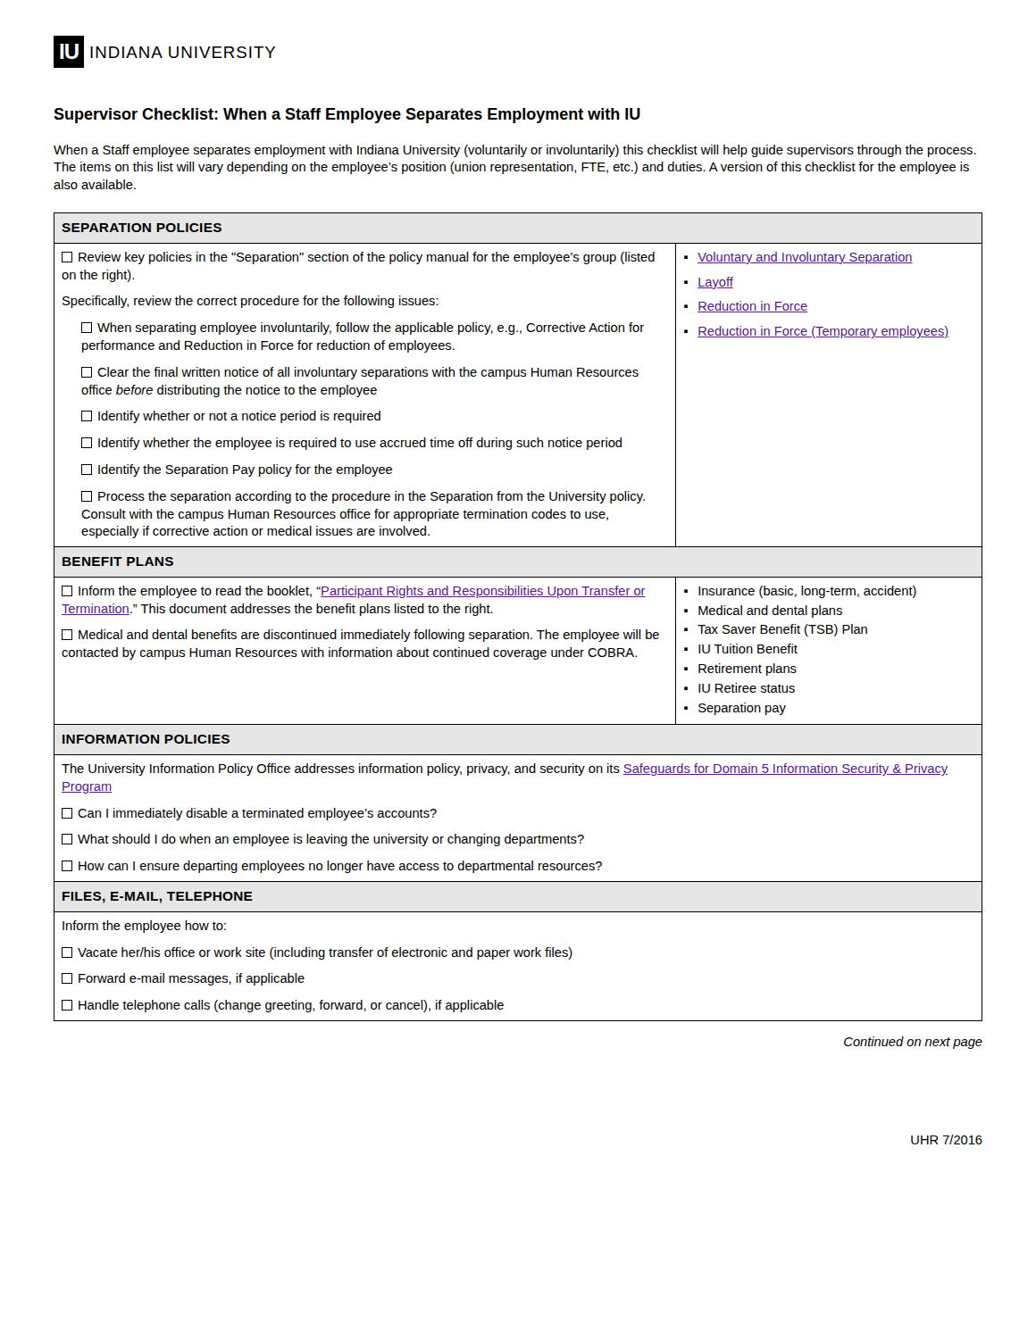IU INDIANA UNIVERSITY
Supervisor Checklist: When a Staff Employee Separates Employment with IU
When a Staff employee separates employment with Indiana University (voluntarily or involuntarily) this checklist will help guide supervisors through the process. The items on this list will vary depending on the employee’s position (union representation, FTE, etc.) and duties. A version of this checklist for the employee is also available.
| SEPARATION POLICIES |
| Review key policies in the "Separation" section of the policy manual for the employee’s group (listed on the right). Specifically, review the correct procedure for the following issues: When separating employee involuntarily, follow the applicable policy, e.g., Corrective Action for performance and Reduction in Force for reduction of employees. Clear the final written notice of all involuntary separations with the campus Human Resources office before distributing the notice to the employee Identify whether or not a notice period is required Identify whether the employee is required to use accrued time off during such notice period Identify the Separation Pay policy for the employee Process the separation according to the procedure in the Separation from the University policy. Consult with the campus Human Resources office for appropriate termination codes to use, especially if corrective action or medical issues are involved. | Voluntary and Involuntary Separation Layoff Reduction in Force Reduction in Force (Temporary employees) |
| BENEFIT PLANS |
| Inform the employee to read the booklet, “ Participant Rights and Responsibilities Upon Transfer or Termination .” This document addresses the benefit plans listed to the right. Medical and dental benefits are discontinued immediately following separation. The employee will be contacted by campus Human Resources with information about continued coverage under COBRA. | Insurance (basic, long-term, accident) Medical and dental plans Tax Saver Benefit (TSB) Plan IU Tuition Benefit Retirement plans IU Retiree status Separation pay |
| INFORMATION POLICIES |
| The University Information Policy Office addresses information policy, privacy, and security on its Safeguards for Domain 5 Information Security & Privacy Program Can I immediately disable a terminated employee’s accounts? What should I do when an employee is leaving the university or changing departments? How can I ensure departing employees no longer have access to departmental resources? |
| FILES, E-MAIL, TELEPHONE |
| Inform the employee how to: Vacate her/his office or work site (including transfer of electronic and paper work files) Forward e-mail messages, if applicable Handle telephone calls (change greeting, forward, or cancel), if applicable |
Continued on next page
UHR 7/2016